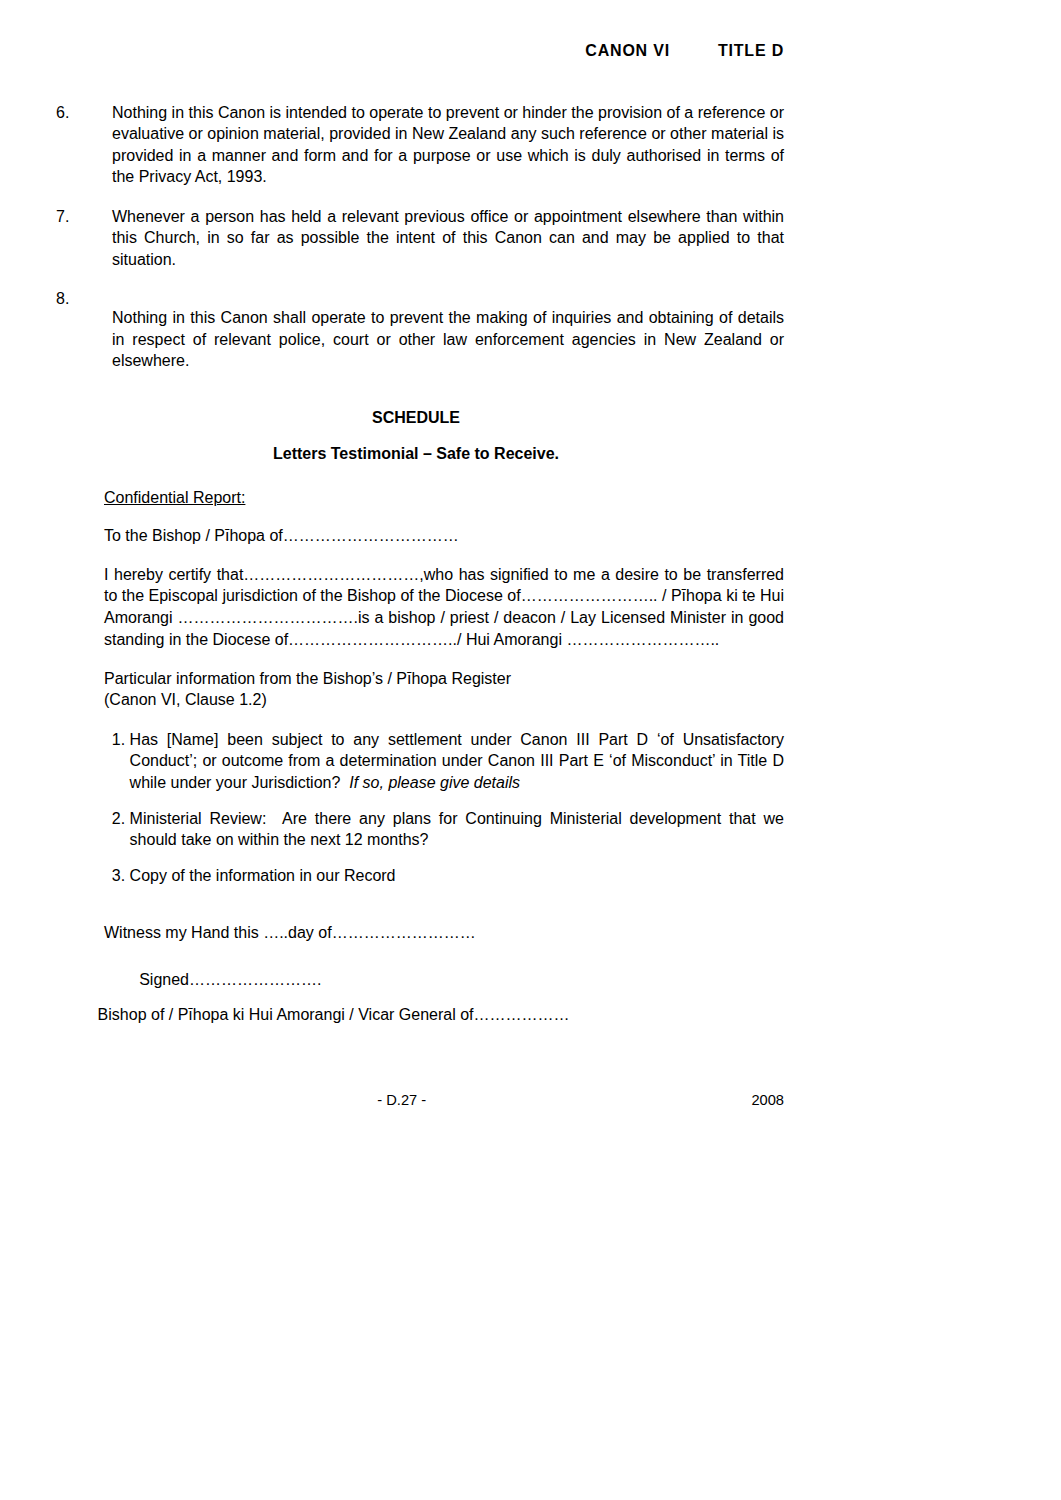CANON VI TITLE D
6. Nothing in this Canon is intended to operate to prevent or hinder the provision of a reference or evaluative or opinion material, provided in New Zealand any such reference or other material is provided in a manner and form and for a purpose or use which is duly authorised in terms of the Privacy Act, 1993.
7. Whenever a person has held a relevant previous office or appointment elsewhere than within this Church, in so far as possible the intent of this Canon can and may be applied to that situation.
8. Nothing in this Canon shall operate to prevent the making of inquiries and obtaining of details in respect of relevant police, court or other law enforcement agencies in New Zealand or elsewhere.
SCHEDULE
Letters Testimonial – Safe to Receive.
Confidential Report:
To the Bishop / Pīhopa of……………………………
I hereby certify that……………………………,who has signified to me a desire to be transferred to the Episcopal jurisdiction of the Bishop of the Diocese of…………………….. / Pīhopa ki te Hui Amorangi …………………………….is a bishop / priest / deacon / Lay Licensed Minister in good standing in the Diocese of…………………………../ Hui Amorangi ………………………..
Particular information from the Bishop’s / Pīhopa Register
(Canon VI, Clause 1.2)
Has [Name] been subject to any settlement under Canon III Part D ‘of Unsatisfactory Conduct’; or outcome from a determination under Canon III Part E ‘of Misconduct’ in Title D while under your Jurisdiction? If so, please give details
Ministerial Review: Are there any plans for Continuing Ministerial development that we should take on within the next 12 months?
Copy of the information in our Record
Witness my Hand this …..day of………………………
Signed…………………….
Bishop of / Pīhopa ki Hui Amorangi / Vicar General of………………
- D.27 - 2008